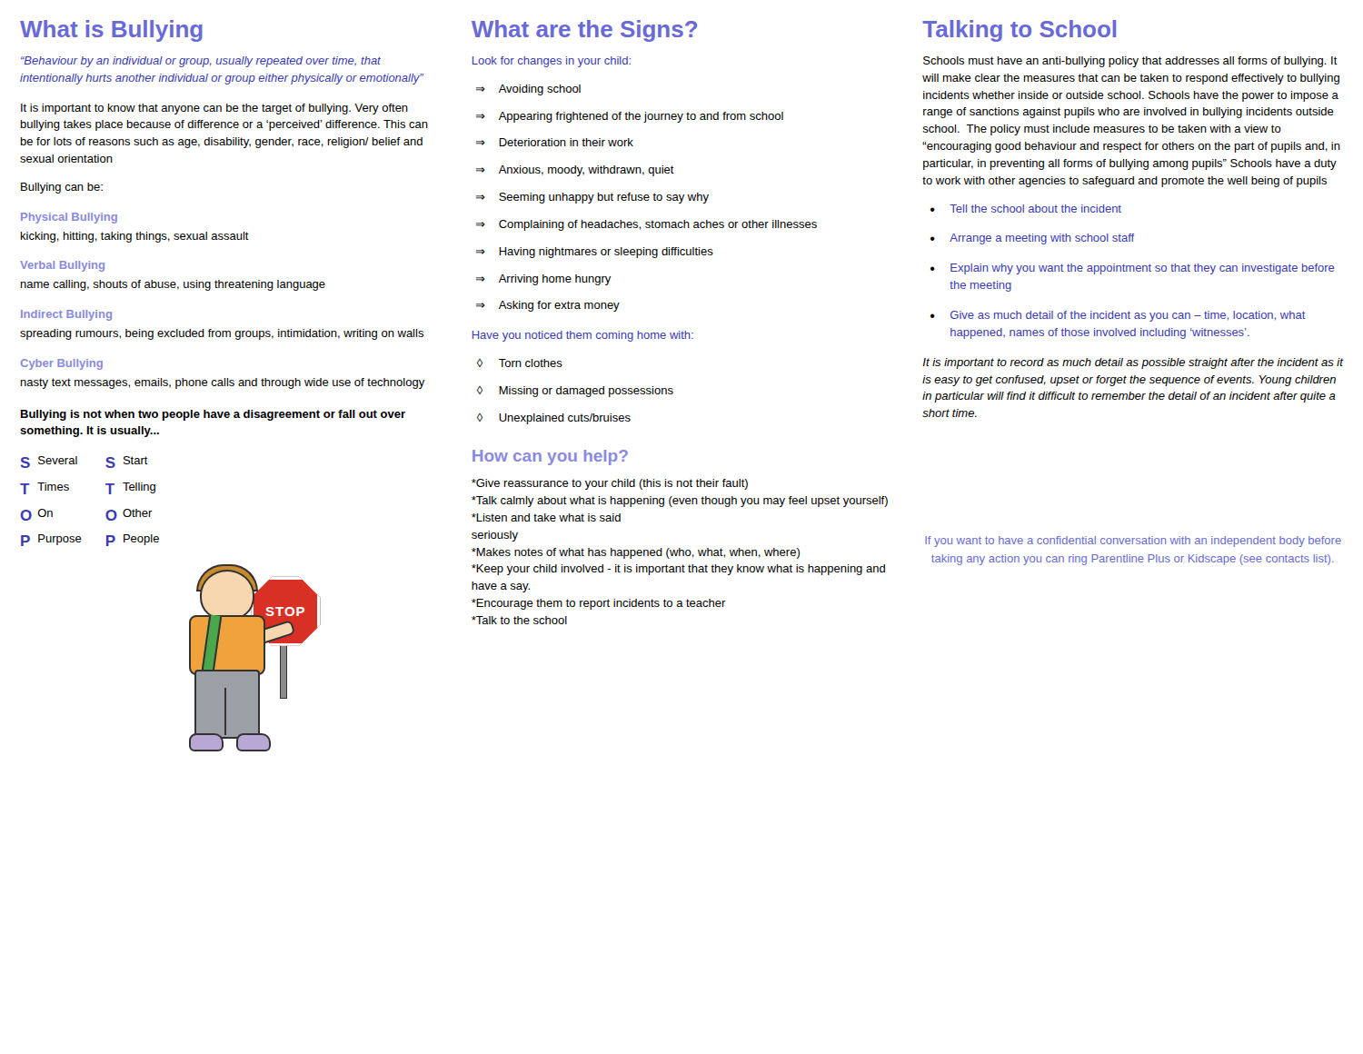What is Bullying
“Behaviour by an individual or group, usually repeated over time, that intentionally hurts another individual or group either physically or emotionally”
It is important to know that anyone can be the target of bullying. Very often bullying takes place because of difference or a ‘perceived’ difference. This can be for lots of reasons such as age, disability, gender, race, religion/ belief and sexual orientation
Bullying can be:
Physical Bullying
kicking, hitting, taking things, sexual assault
Verbal Bullying
name calling, shouts of abuse, using threatening language
Indirect Bullying
spreading rumours, being excluded from groups, intimidation, writing on walls
Cyber Bullying
nasty text messages, emails, phone calls and through wide use of technology
Bullying is not when two people have a disagreement or fall out over something. It is usually...
| S | Several | S | Start |
| T | Times | T | Telling |
| O | On | O | Other |
| P | Purpose | P | People |
STOP
What are the Signs?
Look for changes in your child:
Avoiding school
Appearing frightened of the journey to and from school
Deterioration in their work
Anxious, moody, withdrawn, quiet
Seeming unhappy but refuse to say why
Complaining of headaches, stomach aches or other illnesses
Having nightmares or sleeping difficulties
Arriving home hungry
Asking for extra money
Have you noticed them coming home with:
Torn clothes
Missing or damaged possessions
Unexplained cuts/bruises
How can you help?
*Give reassurance to your child (this is not their fault) *Talk calmly about what is happening (even though you may feel upset yourself) *Listen and take what is said seriously *Makes notes of what has happened (who, what, when, where) *Keep your child involved - it is important that they know what is happening and have a say. *Encourage them to report incidents to a teacher *Talk to the school
Talking to School
Schools must have an anti-bullying policy that addresses all forms of bullying. It will make clear the measures that can be taken to respond effectively to bullying incidents whether inside or outside school. Schools have the power to impose a range of sanctions against pupils who are involved in bullying incidents outside school. The policy must include measures to be taken with a view to “encouraging good behaviour and respect for others on the part of pupils and, in particular, in preventing all forms of bullying among pupils” Schools have a duty to work with other agencies to safeguard and promote the well being of pupils
Tell the school about the incident
Arrange a meeting with school staff
Explain why you want the appointment so that they can investigate before the meeting
Give as much detail of the incident as you can – time, location, what happened, names of those involved including ‘witnesses’.
It is important to record as much detail as possible straight after the incident as it is easy to get confused, upset or forget the sequence of events. Young children in particular will find it difficult to remember the detail of an incident after quite a short time.
If you want to have a confidential conversation with an independent body before taking any action you can ring Parentline Plus or Kidscape (see contacts list).